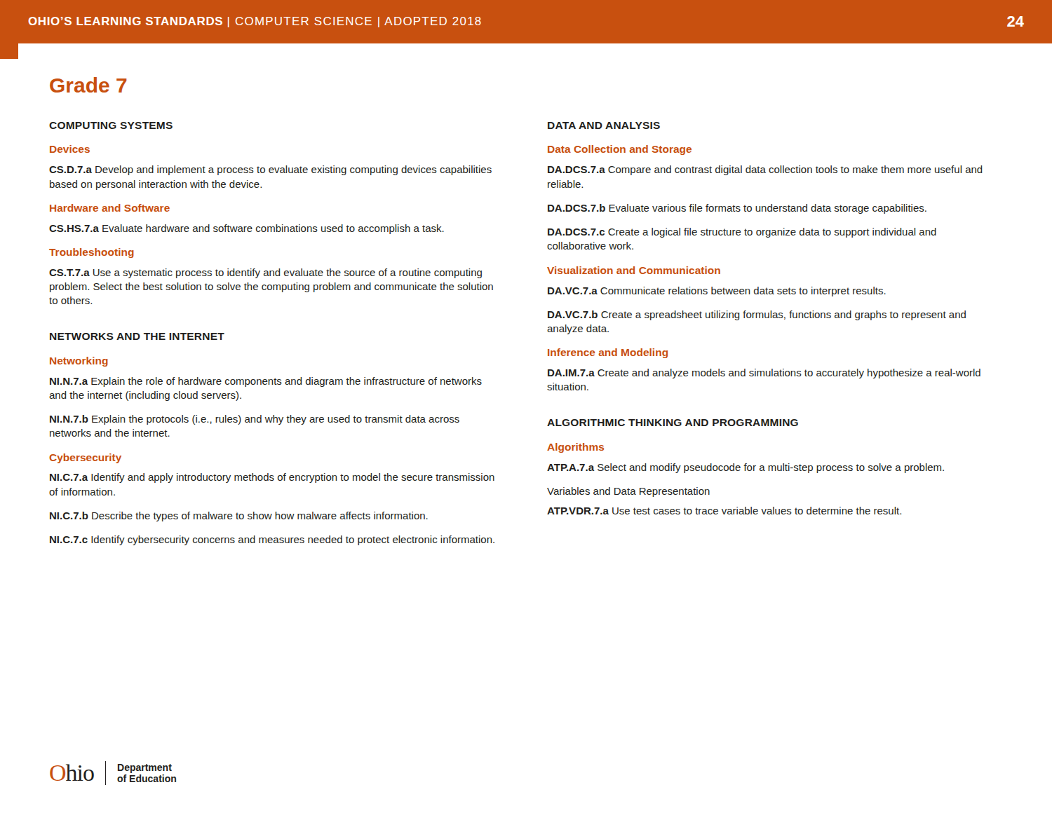OHIO’S LEARNING STANDARDS | COMPUTER SCIENCE | ADOPTED 2018
24
Grade 7
COMPUTING SYSTEMS
Devices
CS.D.7.a Develop and implement a process to evaluate existing computing devices capabilities based on personal interaction with the device.
Hardware and Software
CS.HS.7.a Evaluate hardware and software combinations used to accomplish a task.
Troubleshooting
CS.T.7.a Use a systematic process to identify and evaluate the source of a routine computing problem. Select the best solution to solve the computing problem and communicate the solution to others.
NETWORKS AND THE INTERNET
Networking
NI.N.7.a Explain the role of hardware components and diagram the infrastructure of networks and the internet (including cloud servers).
NI.N.7.b Explain the protocols (i.e., rules) and why they are used to transmit data across networks and the internet.
Cybersecurity
NI.C.7.a Identify and apply introductory methods of encryption to model the secure transmission of information.
NI.C.7.b Describe the types of malware to show how malware affects information.
NI.C.7.c Identify cybersecurity concerns and measures needed to protect electronic information.
DATA AND ANALYSIS
Data Collection and Storage
DA.DCS.7.a Compare and contrast digital data collection tools to make them more useful and reliable.
DA.DCS.7.b Evaluate various file formats to understand data storage capabilities.
DA.DCS.7.c Create a logical file structure to organize data to support individual and collaborative work.
Visualization and Communication
DA.VC.7.a Communicate relations between data sets to interpret results.
DA.VC.7.b Create a spreadsheet utilizing formulas, functions and graphs to represent and analyze data.
Inference and Modeling
DA.IM.7.a Create and analyze models and simulations to accurately hypothesize a real-world situation.
ALGORITHMIC THINKING AND PROGRAMMING
Algorithms
ATP.A.7.a Select and modify pseudocode for a multi-step process to solve a problem.
Variables and Data Representation
ATP.VDR.7.a Use test cases to trace variable values to determine the result.
Ohio
Department
of Education